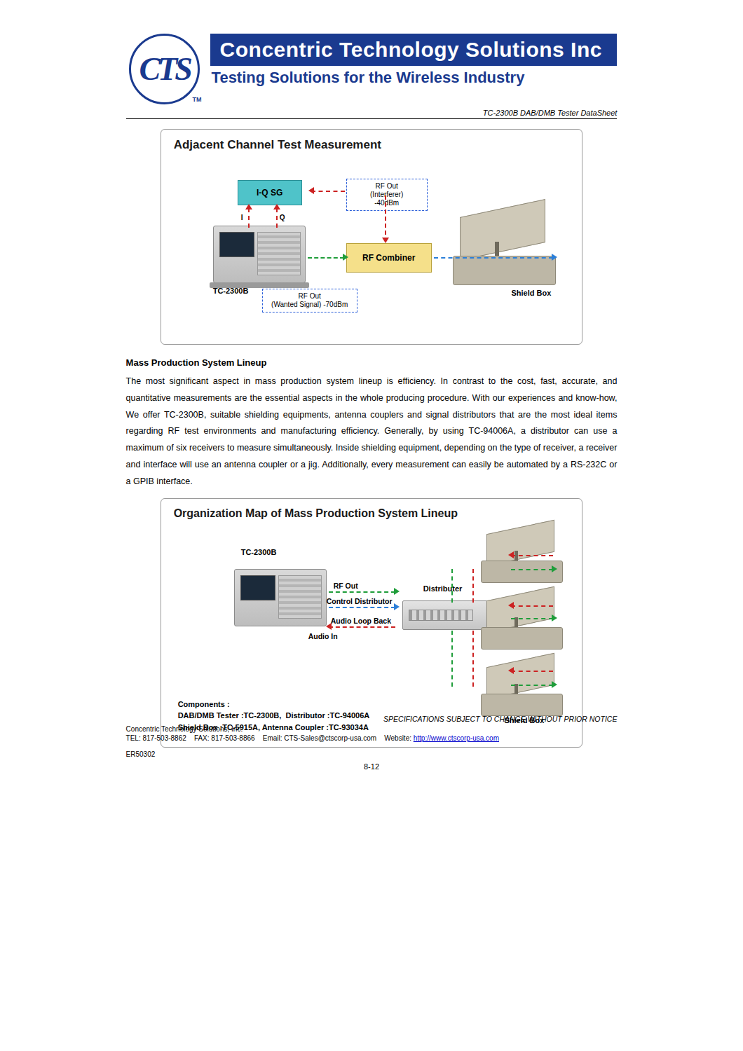CTS
TM
Concentric Technology Solutions Inc
Testing Solutions for the Wireless Industry
TC-2300B DAB/DMB Tester DataSheet
Adjacent Channel Test Measurement
I-Q SG
RF Out
(Interferer)
-40dBm
RF Combiner
RF Out
(Wanted Signal) -70dBm
TC-2300B
Shield Box
I
Q
Mass Production System Lineup
The most significant aspect in mass production system lineup is efficiency. In contrast to the cost, fast, accurate, and quantitative measurements are the essential aspects in the whole producing procedure. With our experiences and know-how, We offer TC-2300B, suitable shielding equipments, antenna couplers and signal distributors that are the most ideal items regarding RF test environments and manufacturing efficiency. Generally, by using TC-94006A, a distributor can use a maximum of six receivers to measure simultaneously. Inside shielding equipment, depending on the type of receiver, a receiver and interface will use an antenna coupler or a jig. Additionally, every measurement can easily be automated by a RS-232C or a GPIB interface.
Organization Map of Mass Production System Lineup
TC-2300B
Distributer
Shield Box
RF Out
Control Distributor
Audio Loop Back
Audio In
Components :
DAB/DMB Tester :TC-2300B, Distributor :TC-94006A
Shield Box :TC-5915A, Antenna Coupler :TC-93034A
SPECIFICATIONS SUBJECT TO CHANGE WITHOUT PRIOR NOTICE
Concentric Technology Solutions, Inc.
TEL: 817-503-8862 FAX: 817-503-8866 Email: CTS-Sales@ctscorp-usa.com Website: http://www.ctscorp-usa.com
ER50302
8-12